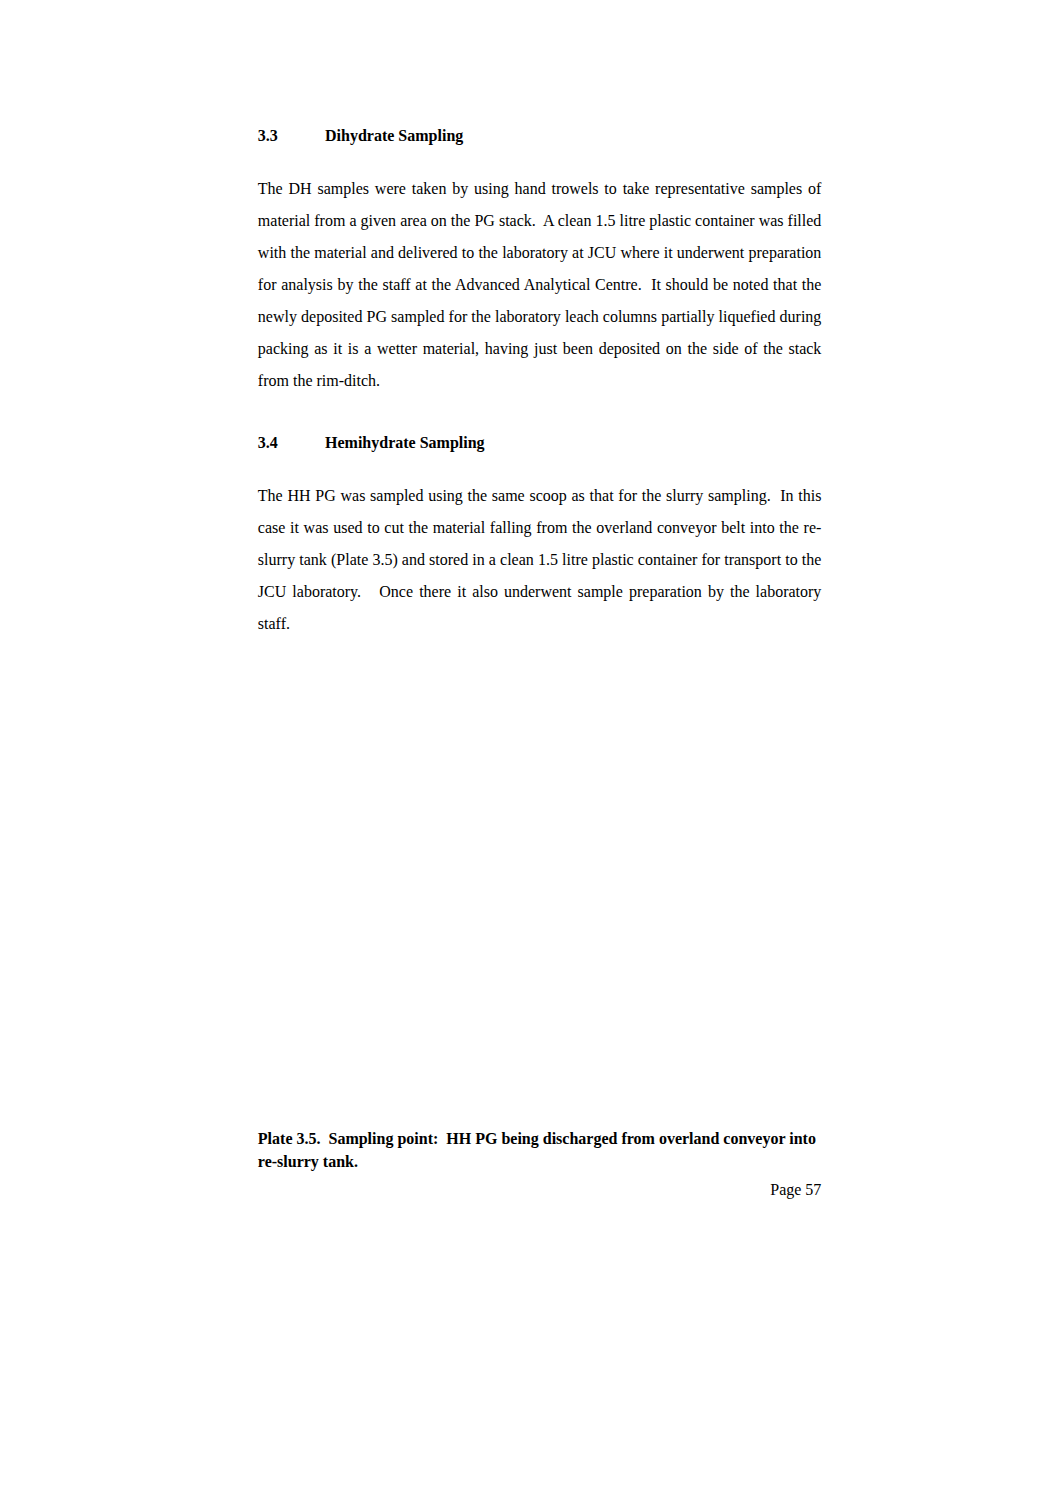3.3 Dihydrate Sampling
The DH samples were taken by using hand trowels to take representative samples of material from a given area on the PG stack. A clean 1.5 litre plastic container was filled with the material and delivered to the laboratory at JCU where it underwent preparation for analysis by the staff at the Advanced Analytical Centre. It should be noted that the newly deposited PG sampled for the laboratory leach columns partially liquefied during packing as it is a wetter material, having just been deposited on the side of the stack from the rim-ditch.
3.4 Hemihydrate Sampling
The HH PG was sampled using the same scoop as that for the slurry sampling. In this case it was used to cut the material falling from the overland conveyor belt into the re-slurry tank (Plate 3.5) and stored in a clean 1.5 litre plastic container for transport to the JCU laboratory. Once there it also underwent sample preparation by the laboratory staff.
Plate 3.5. Sampling point: HH PG being discharged from overland conveyor into re-slurry tank.
Page 57